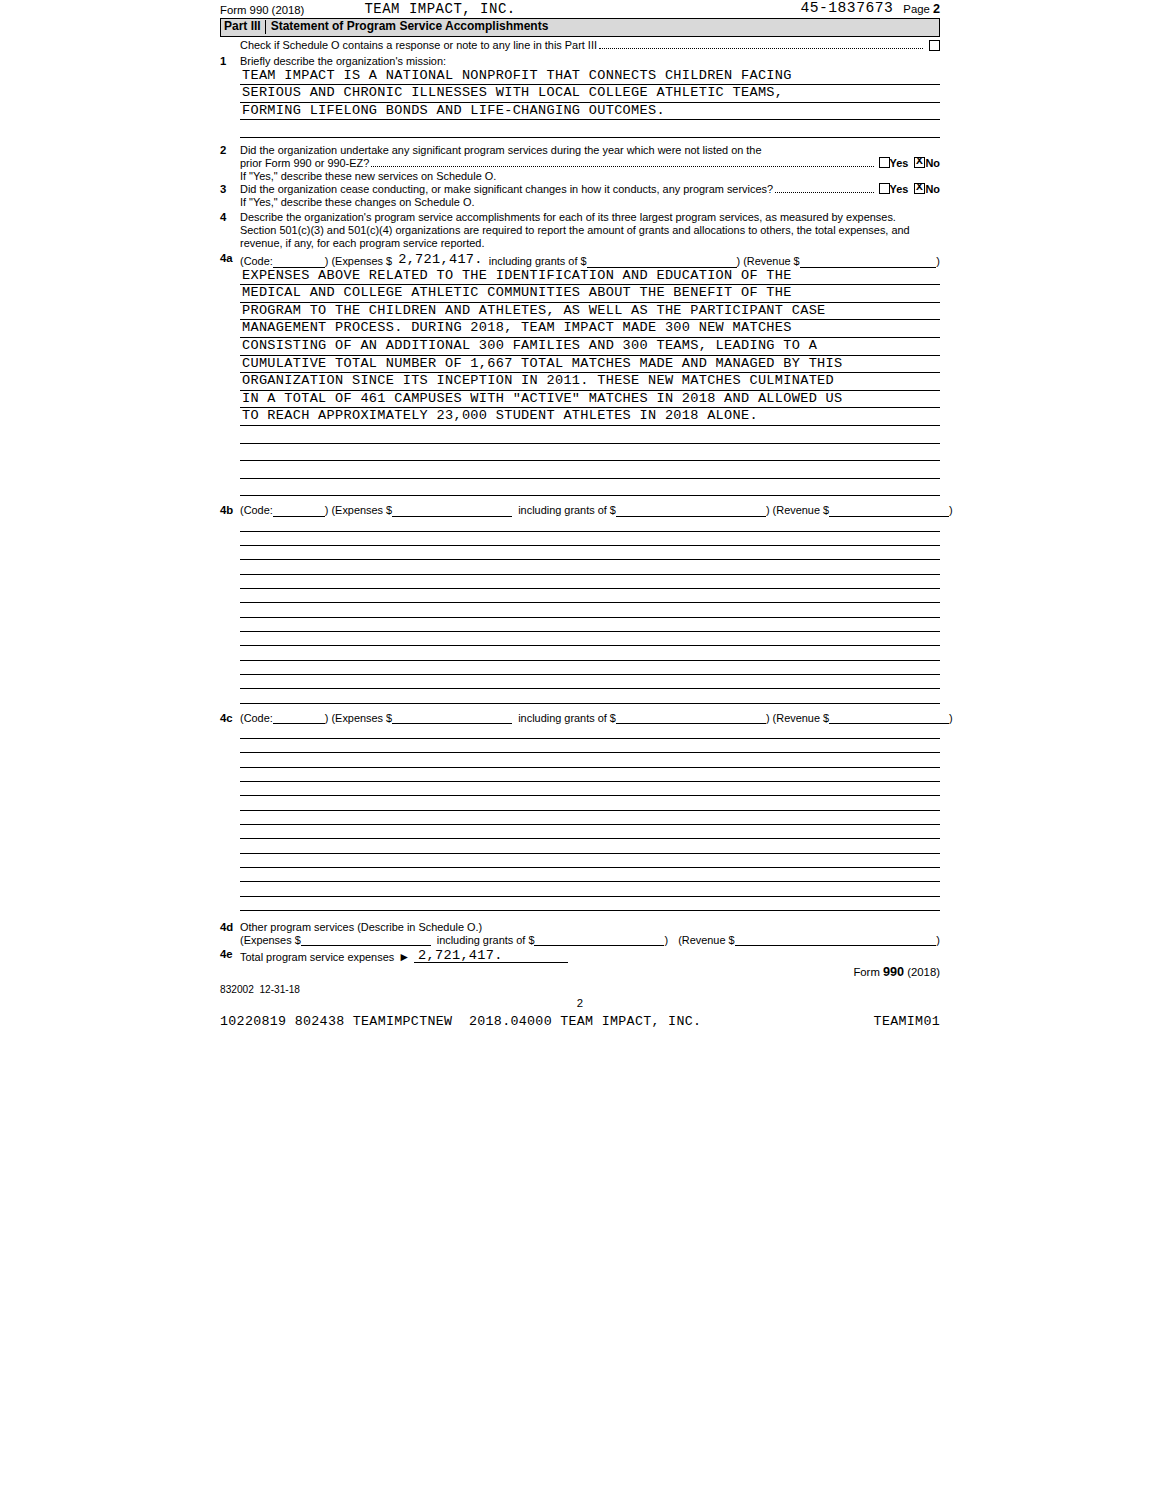Form 990 (2018) TEAM IMPACT, INC. 45-1837673 Page 2
Part III Statement of Program Service Accomplishments
Check if Schedule O contains a response or note to any line in this Part III
1
Briefly describe the organization's mission:
TEAM IMPACT IS A NATIONAL NONPROFIT THAT CONNECTS CHILDREN FACING SERIOUS AND CHRONIC ILLNESSES WITH LOCAL COLLEGE ATHLETIC TEAMS, FORMING LIFELONG BONDS AND LIFE-CHANGING OUTCOMES.
2
Did the organization undertake any significant program services during the year which were not listed on the
prior Form 990 or 990-EZ? Yes No
If "Yes," describe these new services on Schedule O.
3
Did the organization cease conducting, or make significant changes in how it conducts, any program services? Yes No
If "Yes," describe these changes on Schedule O.
4
Describe the organization's program service accomplishments for each of its three largest program services, as measured by expenses.
Section 501(c)(3) and 501(c)(4) organizations are required to report the amount of grants and allocations to others, the total expenses, and
revenue, if any, for each program service reported.
4a
(Code: ) (Expenses $ 2,721,417. including grants of $ ) (Revenue $ )
EXPENSES ABOVE RELATED TO THE IDENTIFICATION AND EDUCATION OF THE MEDICAL AND COLLEGE ATHLETIC COMMUNITIES ABOUT THE BENEFIT OF THE PROGRAM TO THE CHILDREN AND ATHLETES, AS WELL AS THE PARTICIPANT CASE MANAGEMENT PROCESS. DURING 2018, TEAM IMPACT MADE 300 NEW MATCHES CONSISTING OF AN ADDITIONAL 300 FAMILIES AND 300 TEAMS, LEADING TO A CUMULATIVE TOTAL NUMBER OF 1,667 TOTAL MATCHES MADE AND MANAGED BY THIS ORGANIZATION SINCE ITS INCEPTION IN 2011. THESE NEW MATCHES CULMINATED IN A TOTAL OF 461 CAMPUSES WITH "ACTIVE" MATCHES IN 2018 AND ALLOWED US TO REACH APPROXIMATELY 23,000 STUDENT ATHLETES IN 2018 ALONE.
4b
(Code: ) (Expenses $ including grants of $ ) (Revenue $ )
4c
(Code: ) (Expenses $ including grants of $ ) (Revenue $ )
4d
Other program services (Describe in Schedule O.)
(Expenses $ including grants of $ ) (Revenue $ )
4e
Total program service expenses ► 2,721,417.
Form 990 (2018)
832002 12-31-18
2
10220819 802438 TEAMIMPCTNEW 2018.04000 TEAM IMPACT, INC. TEAMIM01